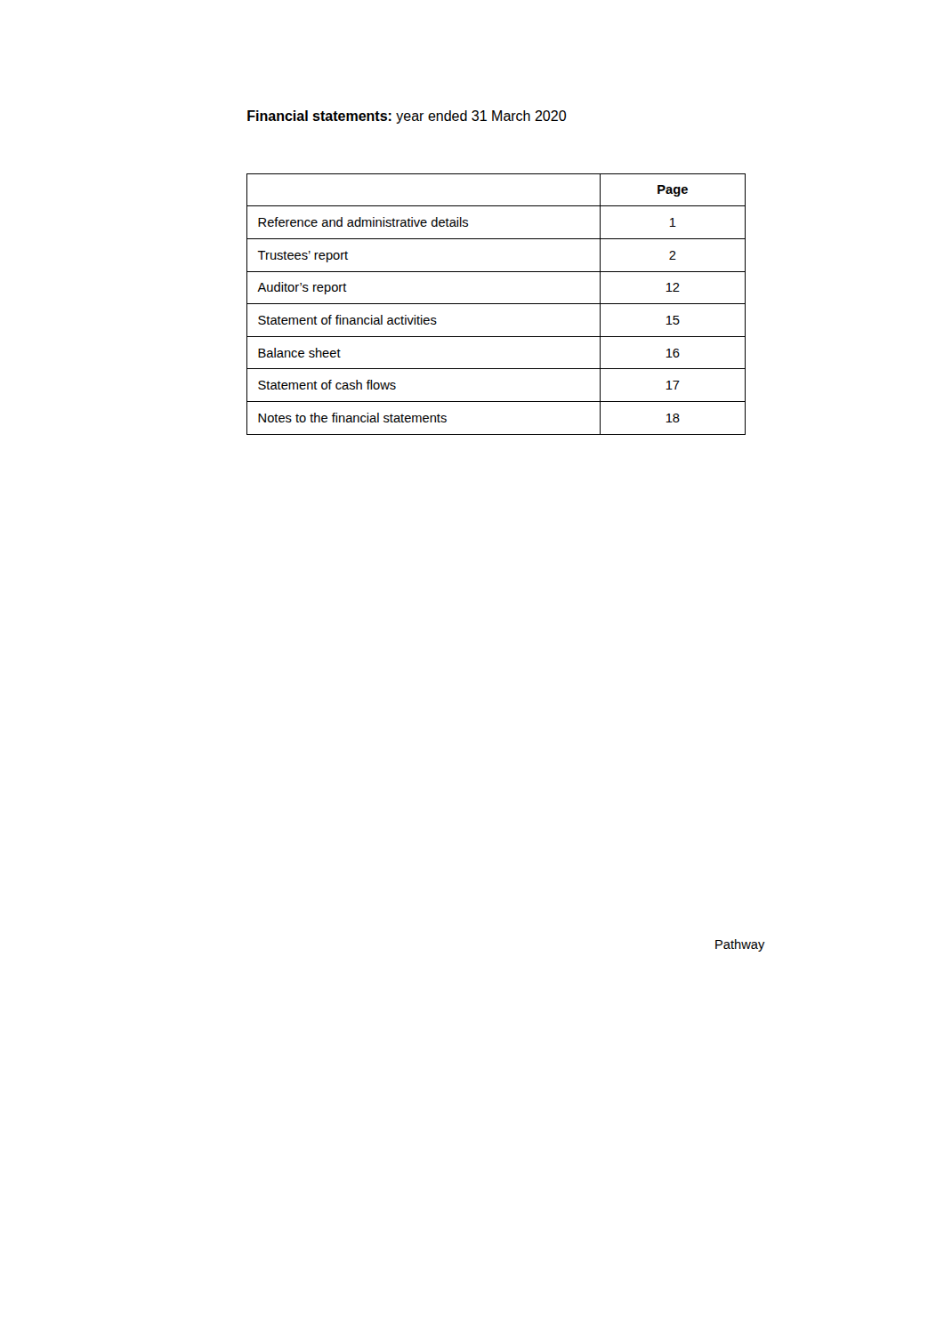Financial statements: year ended 31 March 2020
| | Page |
| --- | --- |
| Reference and administrative details | 1 |
| Trustees’ report | 2 |
| Auditor’s report | 12 |
| Statement of financial activities | 15 |
| Balance sheet | 16 |
| Statement of cash flows | 17 |
| Notes to the financial statements | 18 |
Pathway